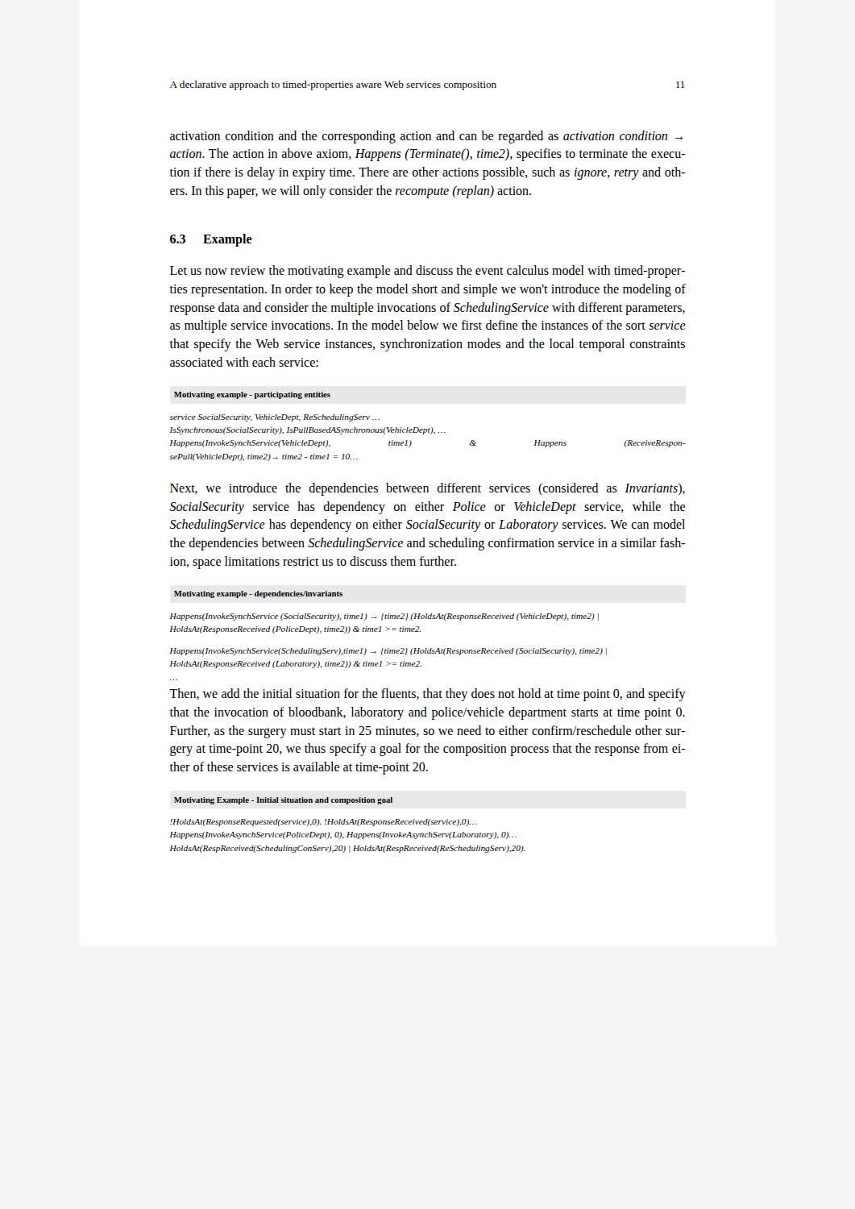A declarative approach to timed-properties aware Web services composition 11
activation condition and the corresponding action and can be regarded as activation condition → action. The action in above axiom, Happens (Terminate(), time2), specifies to terminate the execution if there is delay in expiry time. There are other actions possible, such as ignore, retry and others. In this paper, we will only consider the recompute (replan) action.
6.3 Example
Let us now review the motivating example and discuss the event calculus model with timed-properties representation. In order to keep the model short and simple we won't introduce the modeling of response data and consider the multiple invocations of SchedulingService with different parameters, as multiple service invocations. In the model below we first define the instances of the sort service that specify the Web service instances, synchronization modes and the local temporal constraints associated with each service:
Motivating example - participating entities
service SocialSecurity, VehicleDept, ReSchedulingServ …
IsSynchronous(SocialSecurity), IsPullBasedASynchronous(VehicleDept), …
Happens(InvokeSynchService(VehicleDept), time1)&Happens(ReceiveRespon-
sePull(VehicleDept), time2)→ time2 - time1 = 10…
Next, we introduce the dependencies between different services (considered as Invariants), SocialSecurity service has dependency on either Police or VehicleDept service, while the SchedulingService has dependency on either SocialSecurity or Laboratory services. We can model the dependencies between SchedulingService and scheduling confirmation service in a similar fashion, space limitations restrict us to discuss them further.
Motivating example - dependencies/invariants
Happens(InvokeSynchService (SocialSecurity), time1) → {time2} (HoldsAt(ResponseReceived (VehicleDept), time2) | HoldsAt(ResponseReceived (PoliceDept), time2)) & time1 >= time2.
Happens(InvokeSynchService(SchedulingServ),time1) → {time2} (HoldsAt(ResponseReceived (SocialSecurity), time2) | HoldsAt(ResponseReceived (Laboratory), time2)) & time1 >= time2.
…
Then, we add the initial situation for the fluents, that they does not hold at time point 0, and specify that the invocation of bloodbank, laboratory and police/vehicle department starts at time point 0. Further, as the surgery must start in 25 minutes, so we need to either confirm/reschedule other surgery at time-point 20, we thus specify a goal for the composition process that the response from either of these services is available at time-point 20.
Motivating Example - Initial situation and composition goal
!HoldsAt(ResponseRequested(service),0). !HoldsAt(ResponseReceived(service),0)…
Happens(InvokeAsynchService(PoliceDept), 0), Happens(InvokeAsynchServ(Laboratory), 0)…
HoldsAt(RespReceived(SchedulingConServ),20) | HoldsAt(RespReceived(ReSchedulingServ),20).